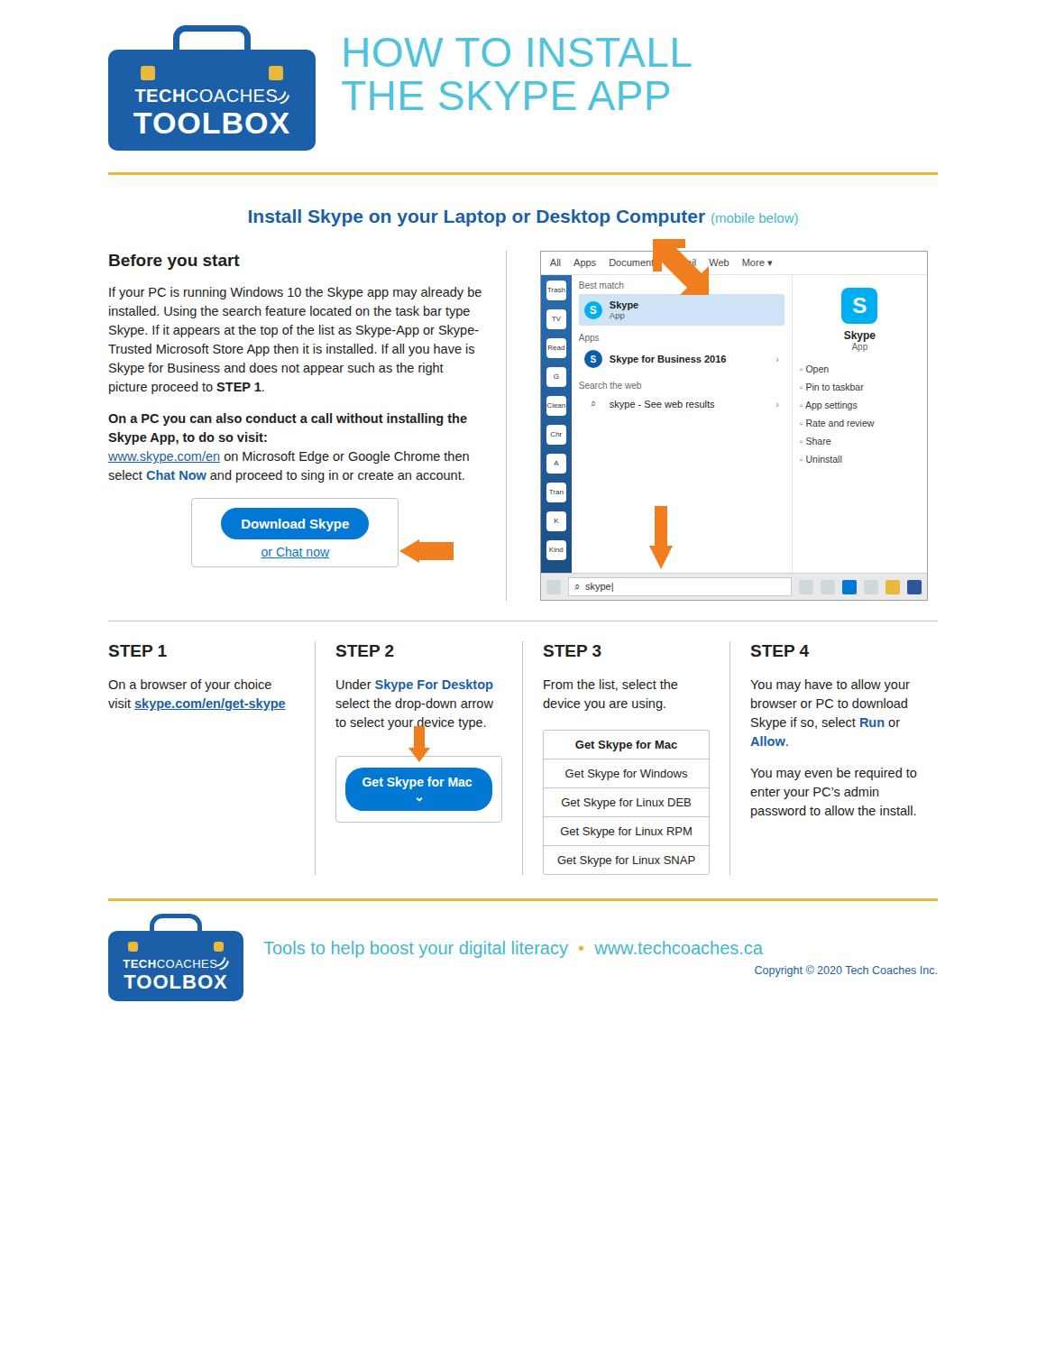TECHCOACHES))
TOOLBOX
HOW TO INSTALL
THE SKYPE APP
Install Skype on your Laptop or Desktop Computer (mobile below)
Before you start
If your PC is running Windows 10 the Skype app may already be installed. Using the search feature located on the task bar type Skype. If it appears at the top of the list as Skype-App or Skype-Trusted Microsoft Store App then it is installed. If all you have is Skype for Business and does not appear such as the right picture proceed to STEP 1.
On a PC you can also conduct a call without installing the Skype App, to do so visit:
www.skype.com/en on Microsoft Edge or Google Chrome then select Chat Now and proceed to sing in or create an account.
Download Skype or Chat now
All Apps Documents Email Web More ▾
Trash
TV
Read
G
Clean
Chr
A
Tran
K
Kind
Best match
S
Skype
App
Apps
S
Skype for Business 2016
›
Search the web
⌕
skype - See web results
›
S
Skype
App
Open
Pin to taskbar
App settings
Rate and review
Share
Uninstall
⌕ skype|
STEP 1
On a browser of your choice visit skype.com/en/get-skype
STEP 2
Under Skype For Desktop select the drop-down arrow to select your device type.
Get Skype for Mac ⌄
STEP 3
From the list, select the device you are using.
Get Skype for Mac
Get Skype for Windows
Get Skype for Linux DEB
Get Skype for Linux RPM
Get Skype for Linux SNAP
STEP 4
You may have to allow your browser or PC to download Skype if so, select Run or Allow.
You may even be required to enter your PC’s admin password to allow the install.
TECHCOACHES))
TOOLBOX
Tools to help boost your digital literacy • www.techcoaches.ca
Copyright © 2020 Tech Coaches Inc.